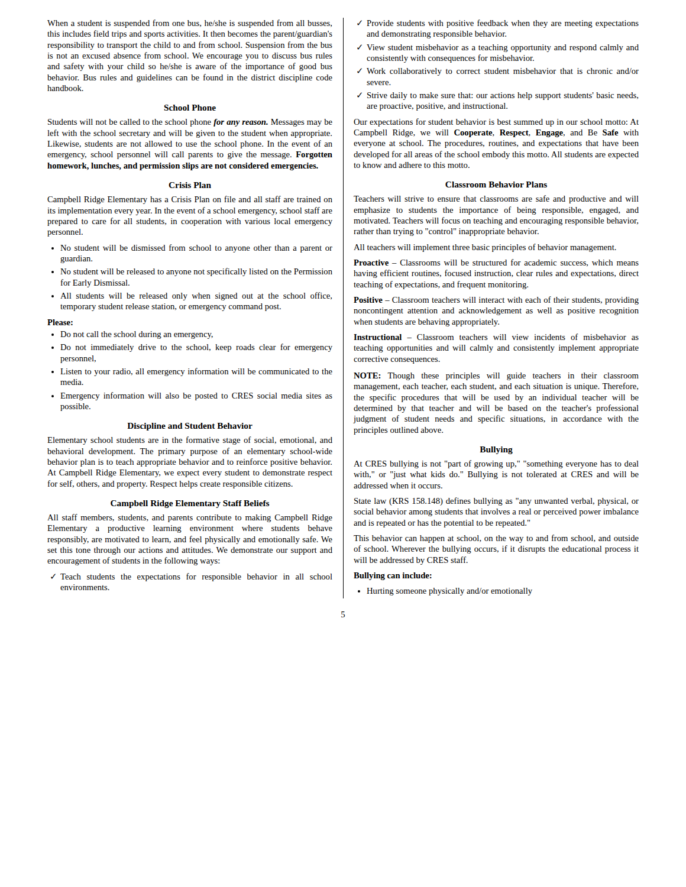When a student is suspended from one bus, he/she is suspended from all busses, this includes field trips and sports activities. It then becomes the parent/guardian's responsibility to transport the child to and from school. Suspension from the bus is not an excused absence from school. We encourage you to discuss bus rules and safety with your child so he/she is aware of the importance of good bus behavior. Bus rules and guidelines can be found in the district discipline code handbook.
School Phone
Students will not be called to the school phone for any reason. Messages may be left with the school secretary and will be given to the student when appropriate. Likewise, students are not allowed to use the school phone. In the event of an emergency, school personnel will call parents to give the message. Forgotten homework, lunches, and permission slips are not considered emergencies.
Crisis Plan
Campbell Ridge Elementary has a Crisis Plan on file and all staff are trained on its implementation every year. In the event of a school emergency, school staff are prepared to care for all students, in cooperation with various local emergency personnel.
No student will be dismissed from school to anyone other than a parent or guardian.
No student will be released to anyone not specifically listed on the Permission for Early Dismissal.
All students will be released only when signed out at the school office, temporary student release station, or emergency command post.
Please:
Do not call the school during an emergency,
Do not immediately drive to the school, keep roads clear for emergency personnel,
Listen to your radio, all emergency information will be communicated to the media.
Emergency information will also be posted to CRES social media sites as possible.
Discipline and Student Behavior
Elementary school students are in the formative stage of social, emotional, and behavioral development. The primary purpose of an elementary school-wide behavior plan is to teach appropriate behavior and to reinforce positive behavior. At Campbell Ridge Elementary, we expect every student to demonstrate respect for self, others, and property. Respect helps create responsible citizens.
Campbell Ridge Elementary Staff Beliefs
All staff members, students, and parents contribute to making Campbell Ridge Elementary a productive learning environment where students behave responsibly, are motivated to learn, and feel physically and emotionally safe. We set this tone through our actions and attitudes. We demonstrate our support and encouragement of students in the following ways:
Teach students the expectations for responsible behavior in all school environments.
Provide students with positive feedback when they are meeting expectations and demonstrating responsible behavior.
View student misbehavior as a teaching opportunity and respond calmly and consistently with consequences for misbehavior.
Work collaboratively to correct student misbehavior that is chronic and/or severe.
Strive daily to make sure that: our actions help support students' basic needs, are proactive, positive, and instructional.
Our expectations for student behavior is best summed up in our school motto: At Campbell Ridge, we will Cooperate, Respect, Engage, and Be Safe with everyone at school. The procedures, routines, and expectations that have been developed for all areas of the school embody this motto. All students are expected to know and adhere to this motto.
Classroom Behavior Plans
Teachers will strive to ensure that classrooms are safe and productive and will emphasize to students the importance of being responsible, engaged, and motivated. Teachers will focus on teaching and encouraging responsible behavior, rather than trying to "control" inappropriate behavior.
All teachers will implement three basic principles of behavior management.
Proactive – Classrooms will be structured for academic success, which means having efficient routines, focused instruction, clear rules and expectations, direct teaching of expectations, and frequent monitoring.
Positive – Classroom teachers will interact with each of their students, providing noncontingent attention and acknowledgement as well as positive recognition when students are behaving appropriately.
Instructional – Classroom teachers will view incidents of misbehavior as teaching opportunities and will calmly and consistently implement appropriate corrective consequences.
NOTE: Though these principles will guide teachers in their classroom management, each teacher, each student, and each situation is unique. Therefore, the specific procedures that will be used by an individual teacher will be determined by that teacher and will be based on the teacher's professional judgment of student needs and specific situations, in accordance with the principles outlined above.
Bullying
At CRES bullying is not "part of growing up," "something everyone has to deal with," or "just what kids do." Bullying is not tolerated at CRES and will be addressed when it occurs.
State law (KRS 158.148) defines bullying as "any unwanted verbal, physical, or social behavior among students that involves a real or perceived power imbalance and is repeated or has the potential to be repeated."
This behavior can happen at school, on the way to and from school, and outside of school. Wherever the bullying occurs, if it disrupts the educational process it will be addressed by CRES staff.
Bullying can include:
Hurting someone physically and/or emotionally
5